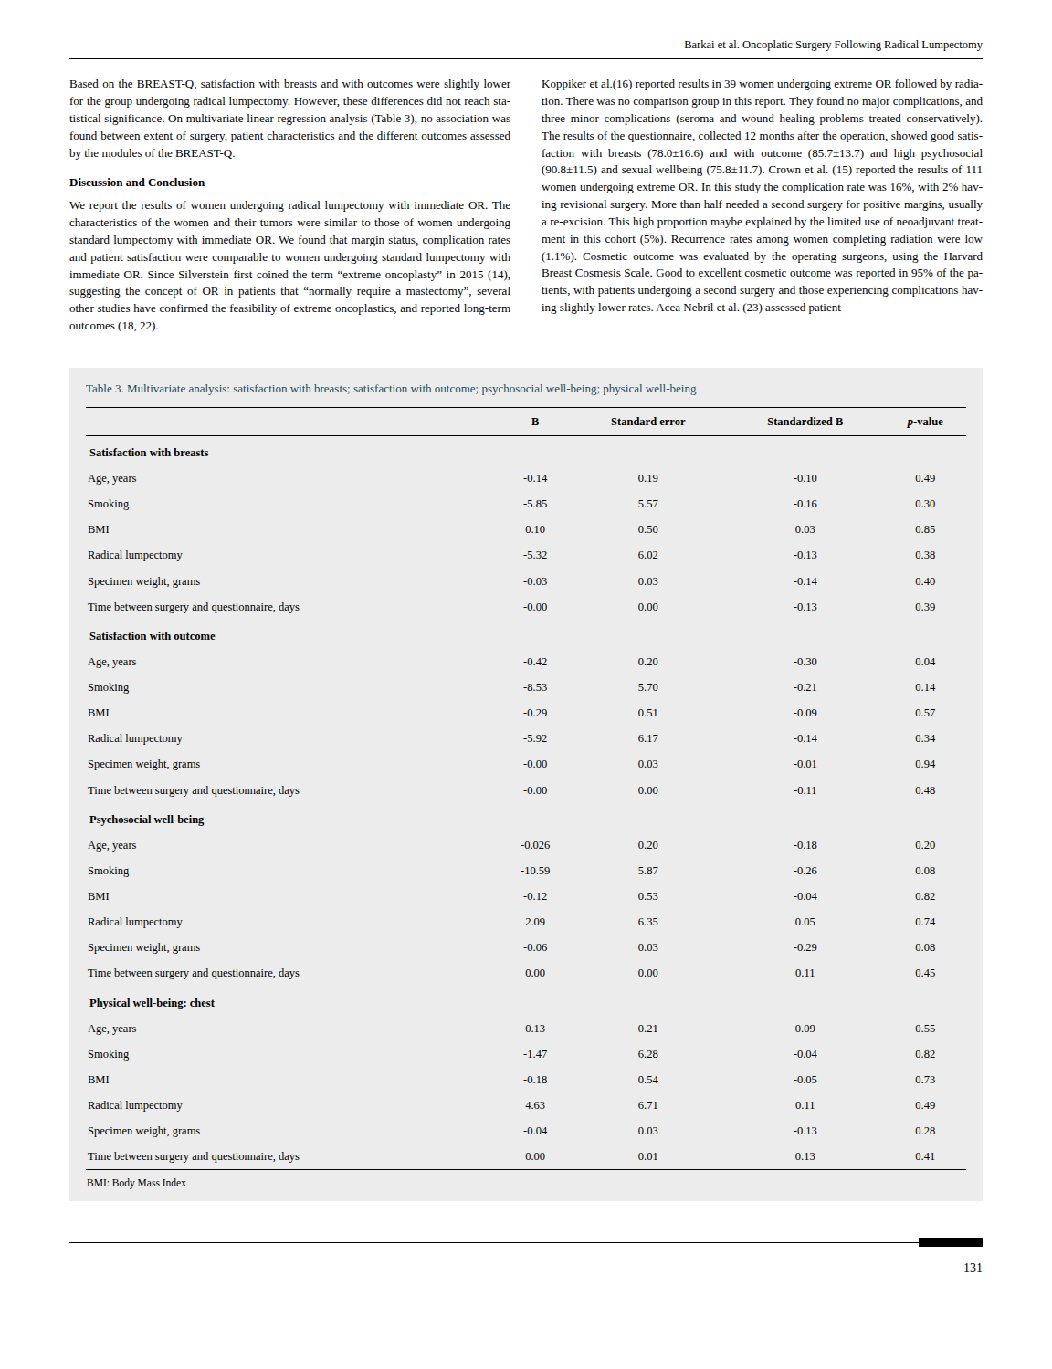Barkai et al. Oncoplatic Surgery Following Radical Lumpectomy
Based on the BREAST-Q, satisfaction with breasts and with outcomes were slightly lower for the group undergoing radical lumpectomy. However, these differences did not reach statistical significance. On multivariate linear regression analysis (Table 3), no association was found between extent of surgery, patient characteristics and the different outcomes assessed by the modules of the BREAST-Q.
Discussion and Conclusion
We report the results of women undergoing radical lumpectomy with immediate OR. The characteristics of the women and their tumors were similar to those of women undergoing standard lumpectomy with immediate OR. We found that margin status, complication rates and patient satisfaction were comparable to women undergoing standard lumpectomy with immediate OR. Since Silverstein first coined the term “extreme oncoplasty” in 2015 (14), suggesting the concept of OR in patients that “normally require a mastectomy”, several other studies have confirmed the feasibility of extreme oncoplastics, and reported long-term outcomes (18, 22).
Koppiker et al.(16) reported results in 39 women undergoing extreme OR followed by radiation. There was no comparison group in this report. They found no major complications, and three minor complications (seroma and wound healing problems treated conservatively). The results of the questionnaire, collected 12 months after the operation, showed good satisfaction with breasts (78.0±16.6) and with outcome (85.7±13.7) and high psychosocial (90.8±11.5) and sexual wellbeing (75.8±11.7). Crown et al. (15) reported the results of 111 women undergoing extreme OR. In this study the complication rate was 16%, with 2% having revisional surgery. More than half needed a second surgery for positive margins, usually a re-excision. This high proportion maybe explained by the limited use of neoadjuvant treatment in this cohort (5%). Recurrence rates among women completing radiation were low (1.1%). Cosmetic outcome was evaluated by the operating surgeons, using the Harvard Breast Cosmesis Scale. Good to excellent cosmetic outcome was reported in 95% of the patients, with patients undergoing a second surgery and those experiencing complications having slightly lower rates. Acea Nebril et al. (23) assessed patient
Table 3. Multivariate analysis: satisfaction with breasts; satisfaction with outcome; psychosocial well-being; physical well-being
| | B | Standard error | Standardized B | p -value |
| --- | --- | --- | --- | --- |
| Satisfaction with breasts |
| Age, years | -0.14 | 0.19 | -0.10 | 0.49 |
| Smoking | -5.85 | 5.57 | -0.16 | 0.30 |
| BMI | 0.10 | 0.50 | 0.03 | 0.85 |
| Radical lumpectomy | -5.32 | 6.02 | -0.13 | 0.38 |
| Specimen weight, grams | -0.03 | 0.03 | -0.14 | 0.40 |
| Time between surgery and questionnaire, days | -0.00 | 0.00 | -0.13 | 0.39 |
| Satisfaction with outcome |
| Age, years | -0.42 | 0.20 | -0.30 | 0.04 |
| Smoking | -8.53 | 5.70 | -0.21 | 0.14 |
| BMI | -0.29 | 0.51 | -0.09 | 0.57 |
| Radical lumpectomy | -5.92 | 6.17 | -0.14 | 0.34 |
| Specimen weight, grams | -0.00 | 0.03 | -0.01 | 0.94 |
| Time between surgery and questionnaire, days | -0.00 | 0.00 | -0.11 | 0.48 |
| Psychosocial well-being |
| Age, years | -0.026 | 0.20 | -0.18 | 0.20 |
| Smoking | -10.59 | 5.87 | -0.26 | 0.08 |
| BMI | -0.12 | 0.53 | -0.04 | 0.82 |
| Radical lumpectomy | 2.09 | 6.35 | 0.05 | 0.74 |
| Specimen weight, grams | -0.06 | 0.03 | -0.29 | 0.08 |
| Time between surgery and questionnaire, days | 0.00 | 0.00 | 0.11 | 0.45 |
| Physical well-being: chest |
| Age, years | 0.13 | 0.21 | 0.09 | 0.55 |
| Smoking | -1.47 | 6.28 | -0.04 | 0.82 |
| BMI | -0.18 | 0.54 | -0.05 | 0.73 |
| Radical lumpectomy | 4.63 | 6.71 | 0.11 | 0.49 |
| Specimen weight, grams | -0.04 | 0.03 | -0.13 | 0.28 |
| Time between surgery and questionnaire, days | 0.00 | 0.01 | 0.13 | 0.41 |
| BMI: Body Mass Index |
131